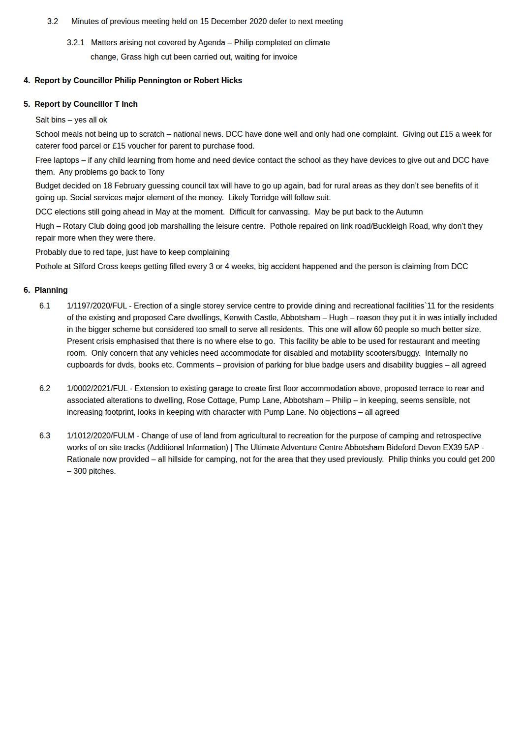3.2 Minutes of previous meeting held on 15 December 2020 defer to next meeting
3.2.1 Matters arising not covered by Agenda – Philip completed on climate
change, Grass high cut been carried out, waiting for invoice
4. Report by Councillor Philip Pennington or Robert Hicks
5. Report by Councillor T Inch
Salt bins – yes all ok
School meals not being up to scratch – national news. DCC have done well and only had one complaint. Giving out £15 a week for caterer food parcel or £15 voucher for parent to purchase food.
Free laptops – if any child learning from home and need device contact the school as they have devices to give out and DCC have them. Any problems go back to Tony
Budget decided on 18 February guessing council tax will have to go up again, bad for rural areas as they don’t see benefits of it going up. Social services major element of the money. Likely Torridge will follow suit.
DCC elections still going ahead in May at the moment. Difficult for canvassing. May be put back to the Autumn
Hugh – Rotary Club doing good job marshalling the leisure centre. Pothole repaired on link road/Buckleigh Road, why don’t they repair more when they were there.
Probably due to red tape, just have to keep complaining
Pothole at Silford Cross keeps getting filled every 3 or 4 weeks, big accident happened and the person is claiming from DCC
6. Planning
6.1
1/1197/2020/FUL - Erection of a single storey service centre to provide dining and recreational facilities`11 for the residents of the existing and proposed Care dwellings, Kenwith Castle, Abbotsham – Hugh – reason they put it in was intially included in the bigger scheme but considered too small to serve all residents. This one will allow 60 people so much better size. Present crisis emphasised that there is no where else to go. This facility be able to be used for restaurant and meeting room. Only concern that any vehicles need accommodate for disabled and motability scooters/buggy. Internally no cupboards for dvds, books etc. Comments – provision of parking for blue badge users and disability buggies – all agreed
6.2
1/0002/2021/FUL - Extension to existing garage to create first floor accommodation above, proposed terrace to rear and associated alterations to dwelling, Rose Cottage, Pump Lane, Abbotsham – Philip – in keeping, seems sensible, not increasing footprint, looks in keeping with character with Pump Lane. No objections – all agreed
6.3
1/1012/2020/FULM - Change of use of land from agricultural to recreation for the purpose of camping and retrospective works of on site tracks (Additional Information) | The Ultimate Adventure Centre Abbotsham Bideford Devon EX39 5AP - Rationale now provided – all hillside for camping, not for the area that they used previously. Philip thinks you could get 200 – 300 pitches.